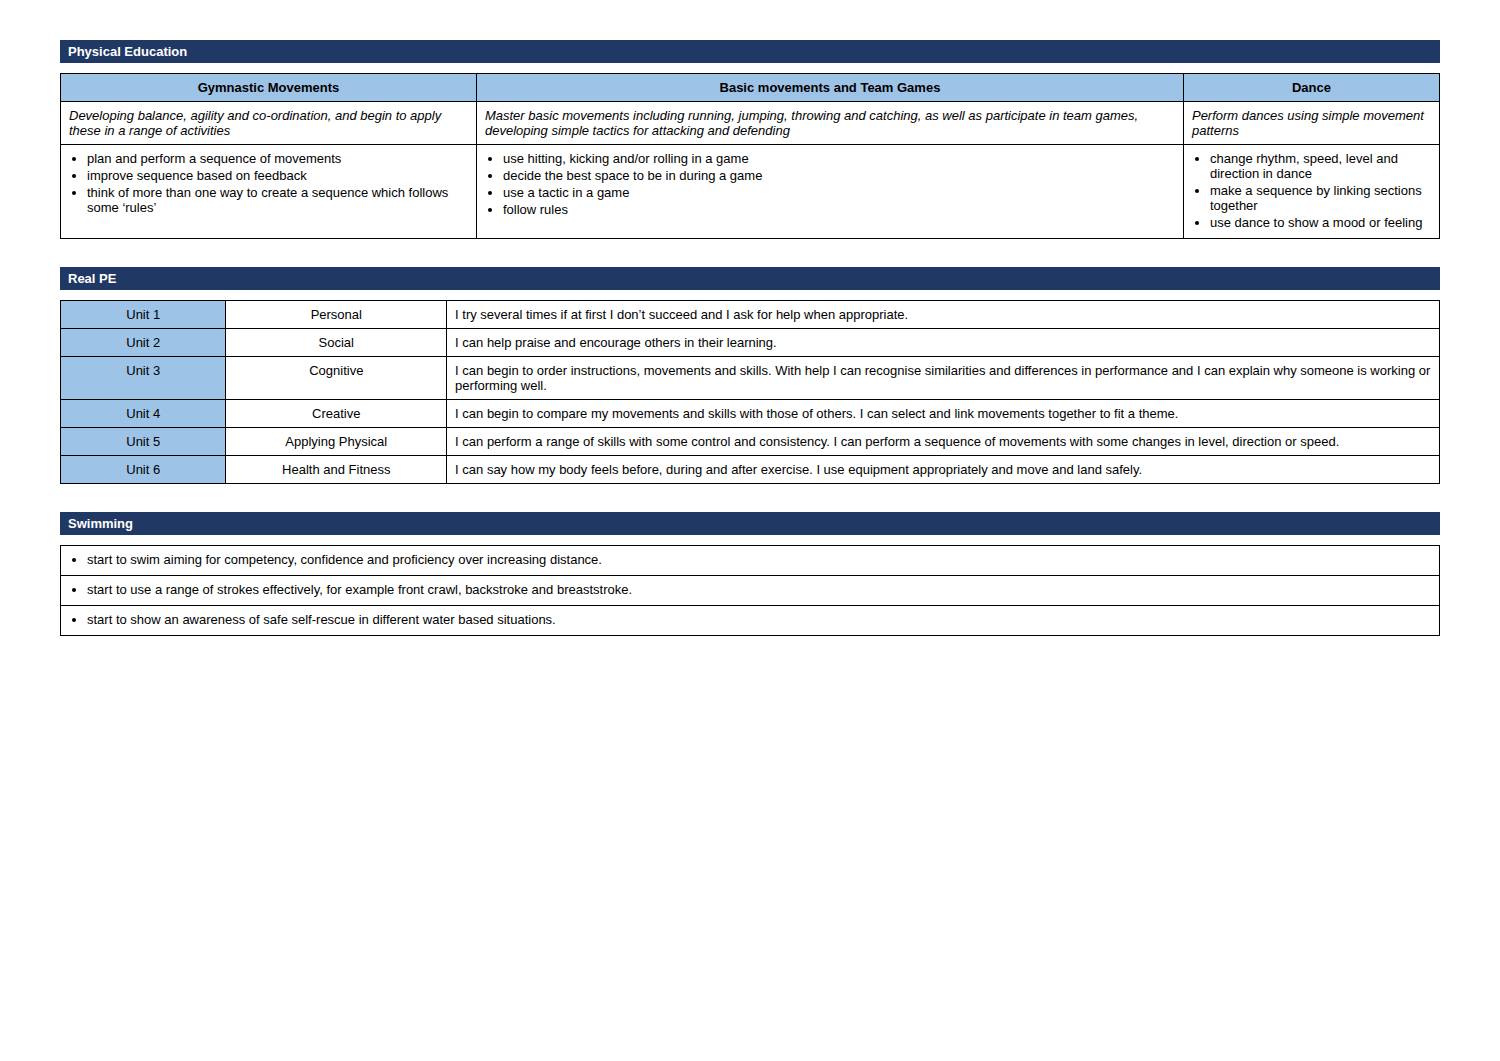Physical Education
| Gymnastic Movements | Basic movements and Team Games | Dance |
| --- | --- | --- |
| Developing balance, agility and co-ordination, and begin to apply these in a range of activities | Master basic movements including running, jumping, throwing and catching, as well as participate in team games, developing simple tactics for attacking and defending | Perform dances using simple movement patterns |
| plan and perform a sequence of movements improve sequence based on feedback think of more than one way to create a sequence which follows some ‘rules’ | use hitting, kicking and/or rolling in a game decide the best space to be in during a game use a tactic in a game follow rules | change rhythm, speed, level and direction in dance make a sequence by linking sections together use dance to show a mood or feeling |
Real PE
| Unit 1 | Personal | I try several times if at first I don’t succeed and I ask for help when appropriate. |
| Unit 2 | Social | I can help praise and encourage others in their learning. |
| Unit 3 | Cognitive | I can begin to order instructions, movements and skills. With help I can recognise similarities and differences in performance and I can explain why someone is working or performing well. |
| Unit 4 | Creative | I can begin to compare my movements and skills with those of others. I can select and link movements together to fit a theme. |
| Unit 5 | Applying Physical | I can perform a range of skills with some control and consistency. I can perform a sequence of movements with some changes in level, direction or speed. |
| Unit 6 | Health and Fitness | I can say how my body feels before, during and after exercise. I use equipment appropriately and move and land safely. |
Swimming
| start to swim aiming for competency, confidence and proficiency over increasing distance. |
| start to use a range of strokes effectively, for example front crawl, backstroke and breaststroke. |
| start to show an awareness of safe self-rescue in different water based situations. |